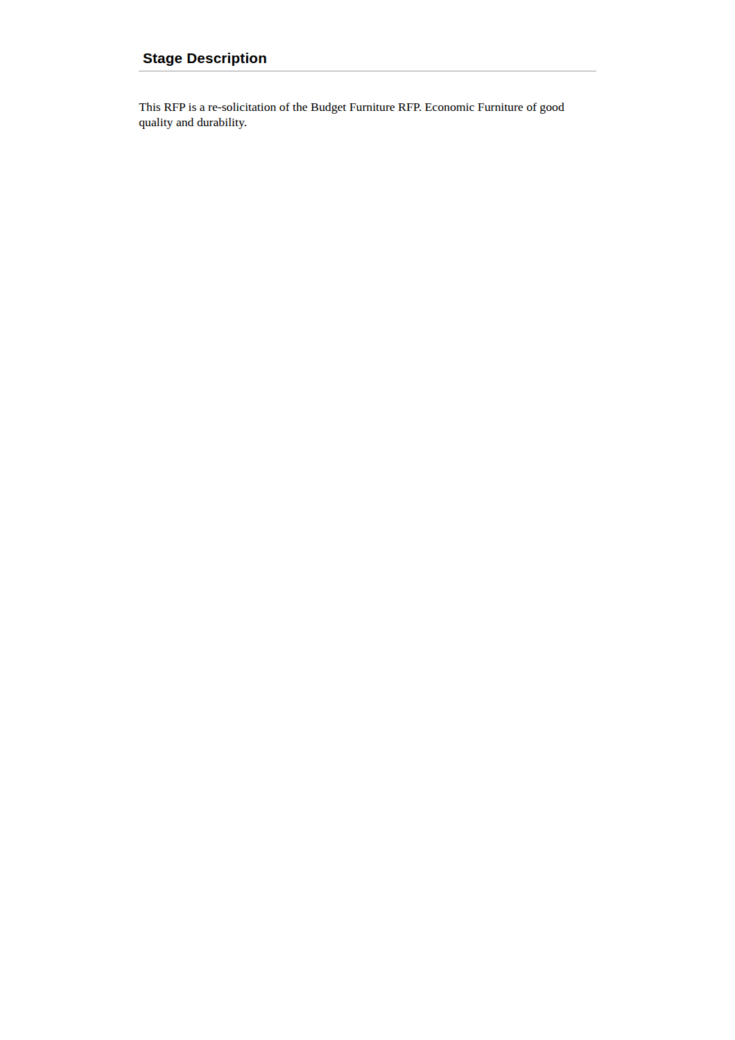Stage Description
This RFP is a re-solicitation of the Budget Furniture RFP. Economic Furniture of good quality and durability.